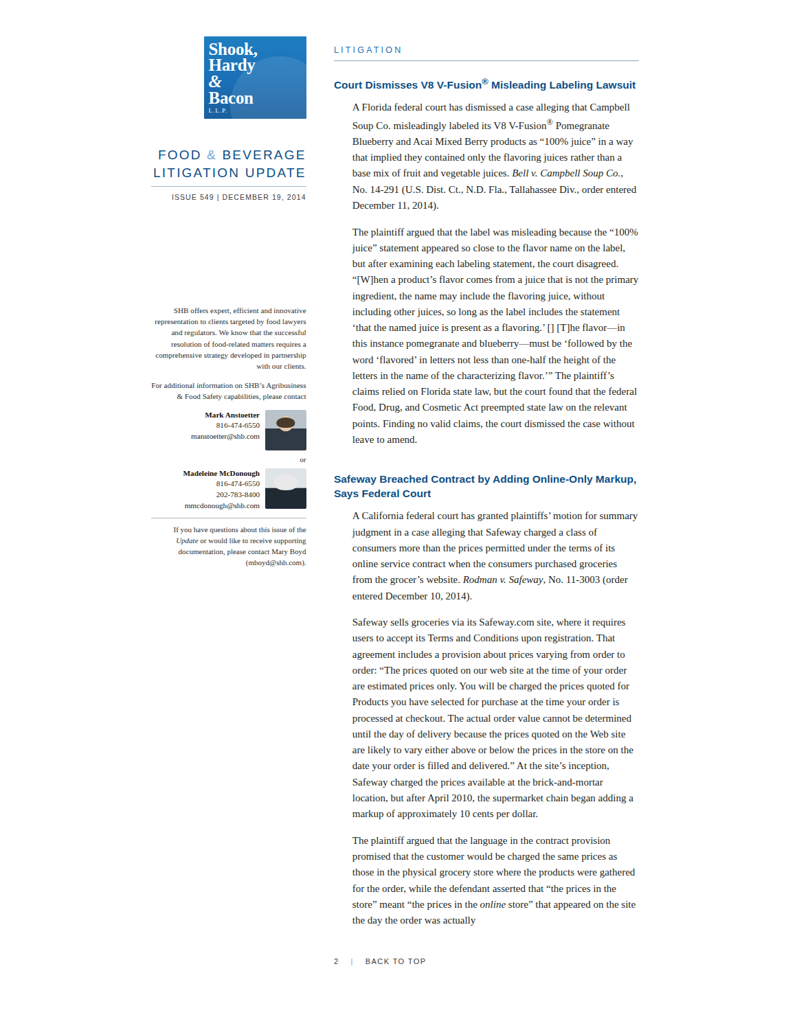Shook, Hardy& Bacon L.L.P.
Food & Beverage
Litigation Update
Issue 549 | December 19, 2014
SHB offers expert, efficient and innovative representation to clients targeted by food lawyers and regulators. We know that the successful resolution of food-related matters requires a comprehensive strategy developed in partnership with our clients.
For additional information on SHB’s Agribusiness & Food Safety capabilities, please contact
Mark Anstoetter
816-474-6550
manstoetter@shb.com
or
Madeleine McDonough
816-474-6550
202-783-8400
mmcdonough@shb.com
If you have questions about this issue of the Update or would like to receive supporting documentation, please contact Mary Boyd (mboyd@shb.com).
Litigation
Court Dismisses V8 V-Fusion® Misleading Labeling Lawsuit
A Florida federal court has dismissed a case alleging that Campbell Soup Co. misleadingly labeled its V8 V-Fusion® Pomegranate Blueberry and Acai Mixed Berry products as “100% juice” in a way that implied they contained only the flavoring juices rather than a base mix of fruit and vegetable juices. Bell v. Campbell Soup Co., No. 14-291 (U.S. Dist. Ct., N.D. Fla., Tallahassee Div., order entered December 11, 2014).
The plaintiff argued that the label was misleading because the “100% juice” statement appeared so close to the flavor name on the label, but after examining each labeling statement, the court disagreed. “[W]hen a product’s flavor comes from a juice that is not the primary ingredient, the name may include the flavoring juice, without including other juices, so long as the label includes the statement ‘that the named juice is present as a flavoring.’ [] [T]he flavor—in this instance pomegranate and blueberry—must be ‘followed by the word ‘flavored’ in letters not less than one-half the height of the letters in the name of the characterizing flavor.’” The plaintiff’s claims relied on Florida state law, but the court found that the federal Food, Drug, and Cosmetic Act preempted state law on the relevant points. Finding no valid claims, the court dismissed the case without leave to amend.
Safeway Breached Contract by Adding Online-Only Markup, Says Federal Court
A California federal court has granted plaintiffs’ motion for summary judgment in a case alleging that Safeway charged a class of consumers more than the prices permitted under the terms of its online service contract when the consumers purchased groceries from the grocer’s website. Rodman v. Safeway, No. 11-3003 (order entered December 10, 2014).
Safeway sells groceries via its Safeway.com site, where it requires users to accept its Terms and Conditions upon registration. That agreement includes a provision about prices varying from order to order: “The prices quoted on our web site at the time of your order are estimated prices only. You will be charged the prices quoted for Products you have selected for purchase at the time your order is processed at checkout. The actual order value cannot be determined until the day of delivery because the prices quoted on the Web site are likely to vary either above or below the prices in the store on the date your order is filled and delivered.” At the site’s inception, Safeway charged the prices available at the brick-and-mortar location, but after April 2010, the supermarket chain began adding a markup of approximately 10 cents per dollar.
The plaintiff argued that the language in the contract provision promised that the customer would be charged the same prices as those in the physical grocery store where the products were gathered for the order, while the defendant asserted that “the prices in the store” meant “the prices in the online store” that appeared on the site the day the order was actually
2 | BACK TO TOP